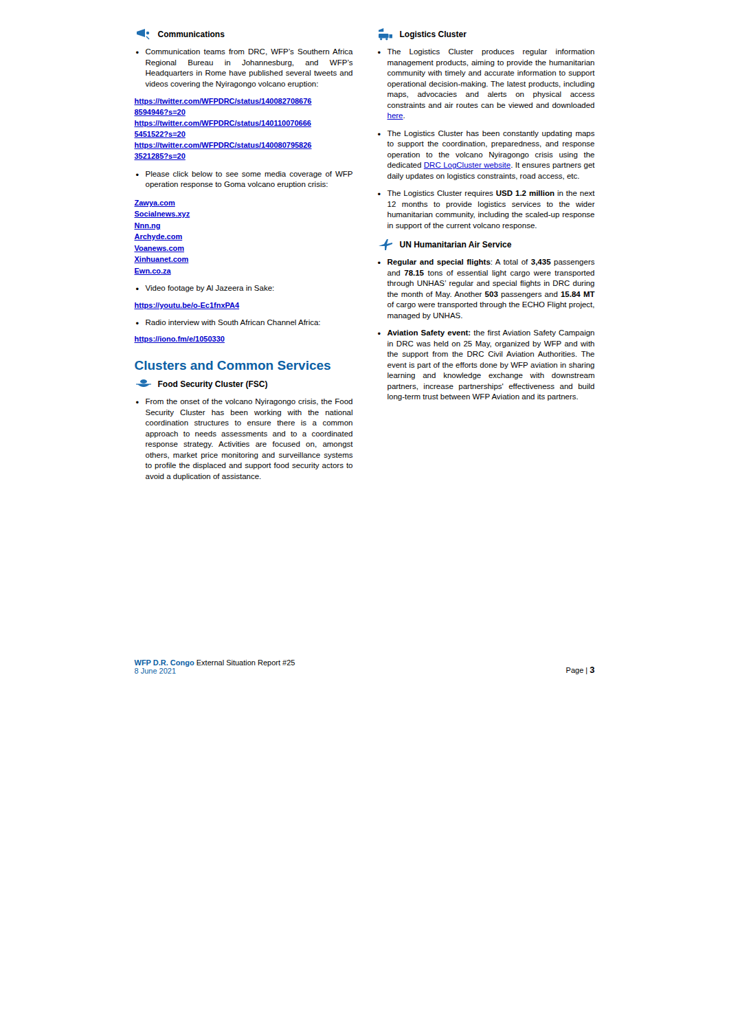Communications
Communication teams from DRC, WFP’s Southern Africa Regional Bureau in Johannesburg, and WFP’s Headquarters in Rome have published several tweets and videos covering the Nyiragongo volcano eruption:
https://twitter.com/WFPDRC/status/140082708676
8594946?s=20
https://twitter.com/WFPDRC/status/140110070666
5451522?s=20
https://twitter.com/WFPDRC/status/140080795826
3521285?s=20
Please click below to see some media coverage of WFP operation response to Goma volcano eruption crisis:
Zawya.com Socialnews.xyz Nnn.ng Archyde.com Voanews.com Xinhuanet.com Ewn.co.za
Video footage by Al Jazeera in Sake:
https://youtu.be/o-Ec1fnxPA4
Radio interview with South African Channel Africa:
https://iono.fm/e/1050330
Clusters and Common Services
Food Security Cluster (FSC)
From the onset of the volcano Nyiragongo crisis, the Food Security Cluster has been working with the national coordination structures to ensure there is a common approach to needs assessments and to a coordinated response strategy. Activities are focused on, amongst others, market price monitoring and surveillance systems to profile the displaced and support food security actors to avoid a duplication of assistance.
Logistics Cluster
The Logistics Cluster produces regular information management products, aiming to provide the humanitarian community with timely and accurate information to support operational decision-making. The latest products, including maps, advocacies and alerts on physical access constraints and air routes can be viewed and downloaded here.
The Logistics Cluster has been constantly updating maps to support the coordination, preparedness, and response operation to the volcano Nyiragongo crisis using the dedicated DRC LogCluster website. It ensures partners get daily updates on logistics constraints, road access, etc.
The Logistics Cluster requires USD 1.2 million in the next 12 months to provide logistics services to the wider humanitarian community, including the scaled-up response in support of the current volcano response.
UN Humanitarian Air Service
Regular and special flights: A total of 3,435 passengers and 78.15 tons of essential light cargo were transported through UNHAS’ regular and special flights in DRC during the month of May. Another 503 passengers and 15.84 MT of cargo were transported through the ECHO Flight project, managed by UNHAS.
Aviation Safety event: the first Aviation Safety Campaign in DRC was held on 25 May, organized by WFP and with the support from the DRC Civil Aviation Authorities. The event is part of the efforts done by WFP aviation in sharing learning and knowledge exchange with downstream partners, increase partnerships' effectiveness and build long-term trust between WFP Aviation and its partners.
WFP D.R. Congo External Situation Report #25 8 June 2021
Page | 3